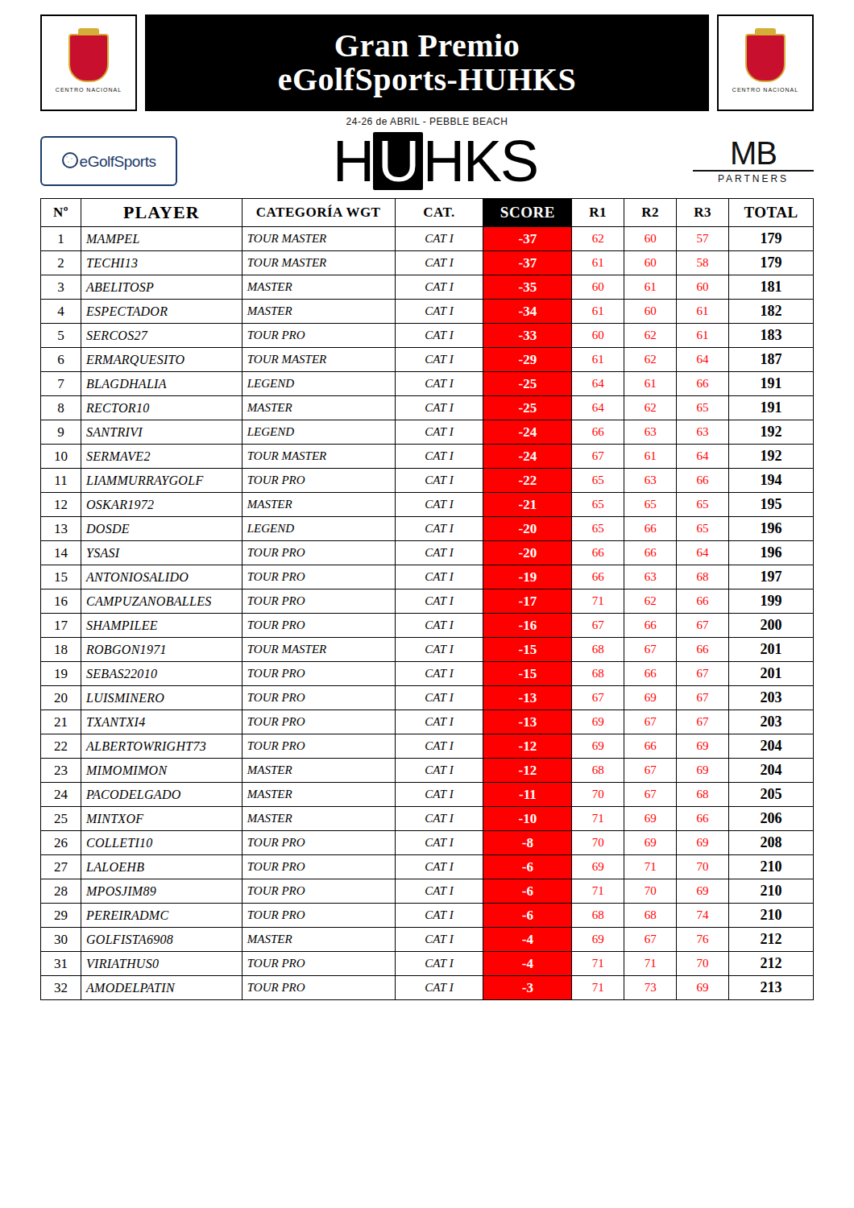CENTRO NACIONAL
Gran Premio
eGolfSports-HUHKS
CENTRO NACIONAL
24-26 de ABRIL - PEBBLE BEACH
e GolfSports
HUHKS
MB
PARTNERS
| Nº | PLAYER | CATEGORÍA WGT | CAT. | SCORE | R1 | R2 | R3 | TOTAL |
| --- | --- | --- | --- | --- | --- | --- | --- | --- |
| 1 | MAMPEL | TOUR MASTER | CAT I | -37 | 62 | 60 | 57 | 179 |
| 2 | TECHI13 | TOUR MASTER | CAT I | -37 | 61 | 60 | 58 | 179 |
| 3 | ABELITOSP | MASTER | CAT I | -35 | 60 | 61 | 60 | 181 |
| 4 | ESPECTADOR | MASTER | CAT I | -34 | 61 | 60 | 61 | 182 |
| 5 | SERCOS27 | TOUR PRO | CAT I | -33 | 60 | 62 | 61 | 183 |
| 6 | ERMARQUESITO | TOUR MASTER | CAT I | -29 | 61 | 62 | 64 | 187 |
| 7 | BLAGDHALIA | LEGEND | CAT I | -25 | 64 | 61 | 66 | 191 |
| 8 | RECTOR10 | MASTER | CAT I | -25 | 64 | 62 | 65 | 191 |
| 9 | SANTRIVI | LEGEND | CAT I | -24 | 66 | 63 | 63 | 192 |
| 10 | SERMAVE2 | TOUR MASTER | CAT I | -24 | 67 | 61 | 64 | 192 |
| 11 | LIAMMURRAYGOLF | TOUR PRO | CAT I | -22 | 65 | 63 | 66 | 194 |
| 12 | OSKAR1972 | MASTER | CAT I | -21 | 65 | 65 | 65 | 195 |
| 13 | DOSDE | LEGEND | CAT I | -20 | 65 | 66 | 65 | 196 |
| 14 | YSASI | TOUR PRO | CAT I | -20 | 66 | 66 | 64 | 196 |
| 15 | ANTONIOSALIDO | TOUR PRO | CAT I | -19 | 66 | 63 | 68 | 197 |
| 16 | CAMPUZANOBALLES | TOUR PRO | CAT I | -17 | 71 | 62 | 66 | 199 |
| 17 | SHAMPILEE | TOUR PRO | CAT I | -16 | 67 | 66 | 67 | 200 |
| 18 | ROBGON1971 | TOUR MASTER | CAT I | -15 | 68 | 67 | 66 | 201 |
| 19 | SEBAS22010 | TOUR PRO | CAT I | -15 | 68 | 66 | 67 | 201 |
| 20 | LUISMINERO | TOUR PRO | CAT I | -13 | 67 | 69 | 67 | 203 |
| 21 | TXANTXI4 | TOUR PRO | CAT I | -13 | 69 | 67 | 67 | 203 |
| 22 | ALBERTOWRIGHT73 | TOUR PRO | CAT I | -12 | 69 | 66 | 69 | 204 |
| 23 | MIMOMIMON | MASTER | CAT I | -12 | 68 | 67 | 69 | 204 |
| 24 | PACODELGADO | MASTER | CAT I | -11 | 70 | 67 | 68 | 205 |
| 25 | MINTXOF | MASTER | CAT I | -10 | 71 | 69 | 66 | 206 |
| 26 | COLLETI10 | TOUR PRO | CAT I | -8 | 70 | 69 | 69 | 208 |
| 27 | LALOEHB | TOUR PRO | CAT I | -6 | 69 | 71 | 70 | 210 |
| 28 | MPOSJIM89 | TOUR PRO | CAT I | -6 | 71 | 70 | 69 | 210 |
| 29 | PEREIRADMC | TOUR PRO | CAT I | -6 | 68 | 68 | 74 | 210 |
| 30 | GOLFISTA6908 | MASTER | CAT I | -4 | 69 | 67 | 76 | 212 |
| 31 | VIRIATHUS0 | TOUR PRO | CAT I | -4 | 71 | 71 | 70 | 212 |
| 32 | AMODELPATIN | TOUR PRO | CAT I | -3 | 71 | 73 | 69 | 213 |